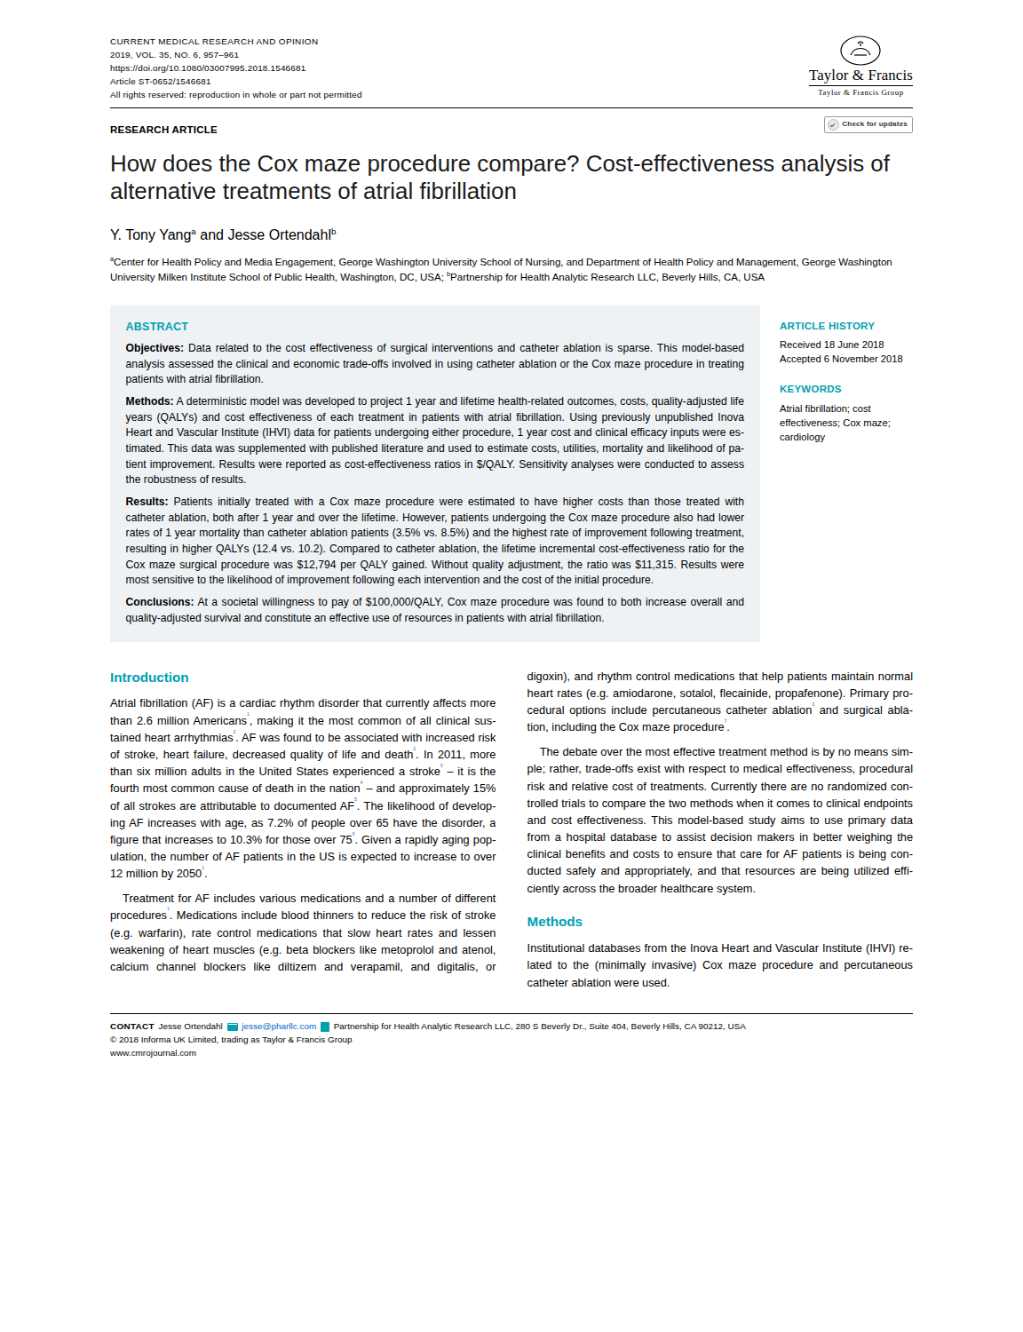Current Medical Research and Opinion
2019, VOL. 35, NO. 6, 957–961
https://doi.org/10.1080/03007995.2018.1546681
Article ST-0652/1546681
All rights reserved: reproduction in whole or part not permitted
Taylor & Francis
Taylor & Francis Group
RESEARCH ARTICLE Check for updates
How does the Cox maze procedure compare? Cost-effectiveness analysis of alternative treatments of atrial fibrillation
Y. Tony Yanga and Jesse Ortendahlb
aCenter for Health Policy and Media Engagement, George Washington University School of Nursing, and Department of Health Policy and Management, George Washington University Milken Institute School of Public Health, Washington, DC, USA; bPartnership for Health Analytic Research LLC, Beverly Hills, CA, USA
ABSTRACT
Objectives: Data related to the cost effectiveness of surgical interventions and catheter ablation is sparse. This model-based analysis assessed the clinical and economic trade-offs involved in using catheter ablation or the Cox maze procedure in treating patients with atrial fibrillation.
Methods: A deterministic model was developed to project 1 year and lifetime health-related outcomes, costs, quality-adjusted life years (QALYs) and cost effectiveness of each treatment in patients with atrial fibrillation. Using previously unpublished Inova Heart and Vascular Institute (IHVI) data for patients undergoing either procedure, 1 year cost and clinical efficacy inputs were estimated. This data was supplemented with published literature and used to estimate costs, utilities, mortality and likelihood of patient improvement. Results were reported as cost-effectiveness ratios in $/QALY. Sensitivity analyses were conducted to assess the robustness of results.
Results: Patients initially treated with a Cox maze procedure were estimated to have higher costs than those treated with catheter ablation, both after 1 year and over the lifetime. However, patients undergoing the Cox maze procedure also had lower rates of 1 year mortality than catheter ablation patients (3.5% vs. 8.5%) and the highest rate of improvement following treatment, resulting in higher QALYs (12.4 vs. 10.2). Compared to catheter ablation, the lifetime incremental cost-effectiveness ratio for the Cox maze surgical procedure was $12,794 per QALY gained. Without quality adjustment, the ratio was $11,315. Results were most sensitive to the likelihood of improvement following each intervention and the cost of the initial procedure.
Conclusions: At a societal willingness to pay of $100,000/QALY, Cox maze procedure was found to both increase overall and quality-adjusted survival and constitute an effective use of resources in patients with atrial fibrillation.
ARTICLE HISTORY
Received 18 June 2018
Accepted 6 November 2018
KEYWORDS
Atrial fibrillation; cost effectiveness; Cox maze; cardiology
Introduction
Atrial fibrillation (AF) is a cardiac rhythm disorder that currently affects more than 2.6 million Americans1, making it the most common of all clinical sustained heart arrhythmias2. AF was found to be associated with increased risk of stroke, heart failure, decreased quality of life and death2. In 2011, more than six million adults in the United States experienced a stroke3 – it is the fourth most common cause of death in the nation4 – and approximately 15% of all strokes are attributable to documented AF5. The likelihood of developing AF increases with age, as 7.2% of people over 65 have the disorder, a figure that increases to 10.3% for those over 756. Given a rapidly aging population, the number of AF patients in the US is expected to increase to over 12 million by 20501.
Treatment for AF includes various medications and a number of different procedures7. Medications include blood thinners to reduce the risk of stroke (e.g. warfarin), rate control medications that slow heart rates and lessen weakening of heart muscles (e.g. beta blockers like metoprolol and atenol, calcium channel blockers like diltizem and verapamil, and digitalis, or digoxin), and rhythm control medications that help patients maintain normal heart rates (e.g. amiodarone, sotalol, flecainide, propafenone). Primary procedural options include percutaneous catheter ablation3 and surgical ablation, including the Cox maze procedure7.
The debate over the most effective treatment method is by no means simple; rather, trade-offs exist with respect to medical effectiveness, procedural risk and relative cost of treatments. Currently there are no randomized controlled trials to compare the two methods when it comes to clinical endpoints and cost effectiveness. This model-based study aims to use primary data from a hospital database to assist decision makers in better weighing the clinical benefits and costs to ensure that care for AF patients is being conducted safely and appropriately, and that resources are being utilized efficiently across the broader healthcare system.
Methods
Institutional databases from the Inova Heart and Vascular Institute (IHVI) related to the (minimally invasive) Cox maze procedure and percutaneous catheter ablation were used.
CONTACT Jesse Ortendahl jesse@pharllc.com Partnership for Health Analytic Research LLC, 280 S Beverly Dr., Suite 404, Beverly Hills, CA 90212, USA
© 2018 Informa UK Limited, trading as Taylor & Francis Group
www.cmrojournal.com